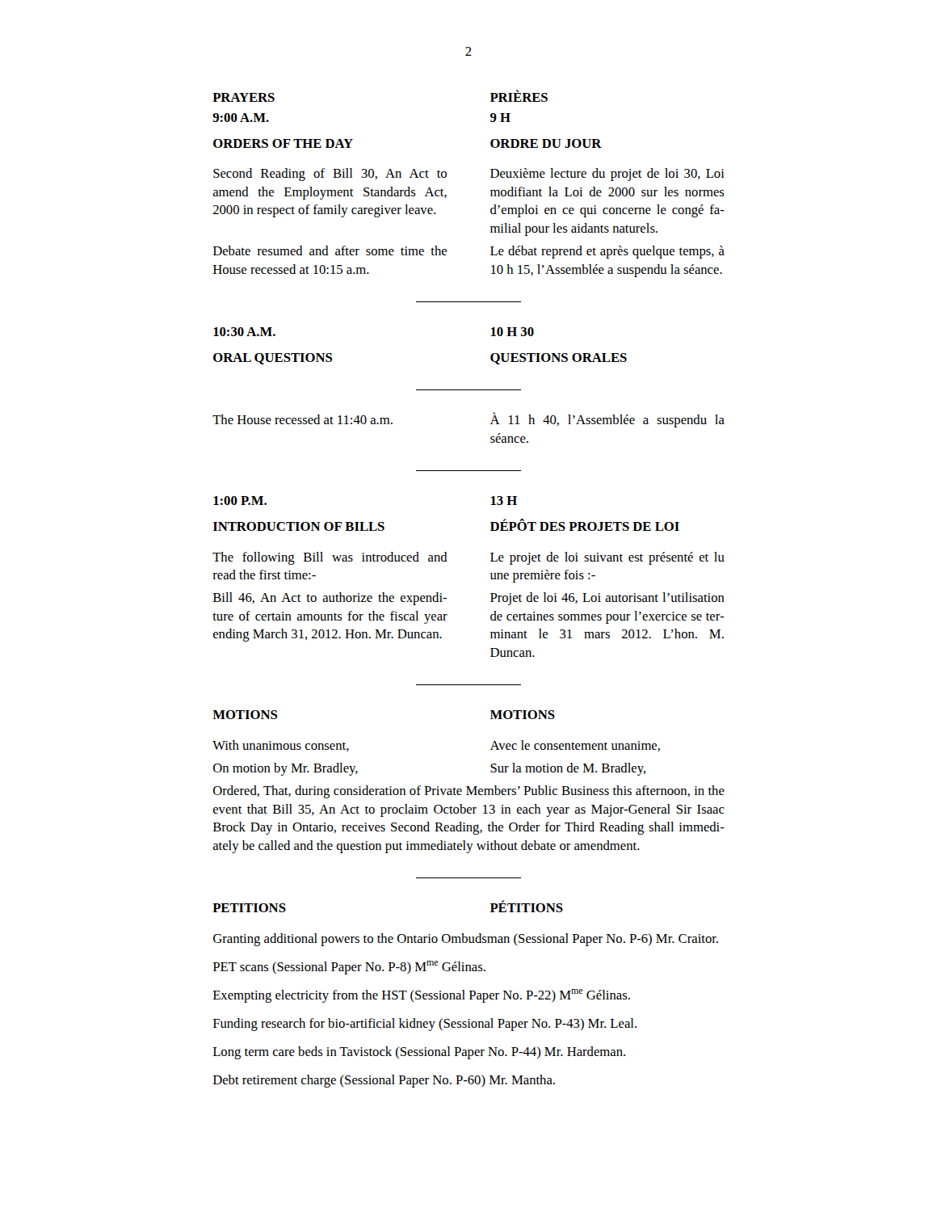2
PRAYERS
PRIÈRES
9:00 A.M.
9 H
ORDERS OF THE DAY
ORDRE DU JOUR
Second Reading of Bill 30, An Act to amend the Employment Standards Act, 2000 in respect of family caregiver leave.
Deuxième lecture du projet de loi 30, Loi modifiant la Loi de 2000 sur les normes d’emploi en ce qui concerne le congé familial pour les aidants naturels.
Debate resumed and after some time the House recessed at 10:15 a.m.
Le débat reprend et après quelque temps, à 10 h 15, l’Assemblée a suspendu la séance.
10:30 A.M.
10 H 30
ORAL QUESTIONS
QUESTIONS ORALES
The House recessed at 11:40 a.m.
À 11 h 40, l’Assemblée a suspendu la séance.
1:00 P.M.
13 H
INTRODUCTION OF BILLS
DÉPÔT DES PROJETS DE LOI
The following Bill was introduced and read the first time:-
Le projet de loi suivant est présenté et lu une première fois :-
Bill 46, An Act to authorize the expenditure of certain amounts for the fiscal year ending March 31, 2012. Hon. Mr. Duncan.
Projet de loi 46, Loi autorisant l’utilisation de certaines sommes pour l’exercice se terminant le 31 mars 2012. L’hon. M. Duncan.
MOTIONS
MOTIONS
With unanimous consent,
Avec le consentement unanime,
On motion by Mr. Bradley,
Sur la motion de M. Bradley,
Ordered, That, during consideration of Private Members’ Public Business this afternoon, in the event that Bill 35, An Act to proclaim October 13 in each year as Major-General Sir Isaac Brock Day in Ontario, receives Second Reading, the Order for Third Reading shall immediately be called and the question put immediately without debate or amendment.
PETITIONS
PÉTITIONS
Granting additional powers to the Ontario Ombudsman (Sessional Paper No. P-6) Mr. Craitor.
PET scans (Sessional Paper No. P-8) Mme Gélinas.
Exempting electricity from the HST (Sessional Paper No. P-22) Mme Gélinas.
Funding research for bio-artificial kidney (Sessional Paper No. P-43) Mr. Leal.
Long term care beds in Tavistock (Sessional Paper No. P-44) Mr. Hardeman.
Debt retirement charge (Sessional Paper No. P-60) Mr. Mantha.